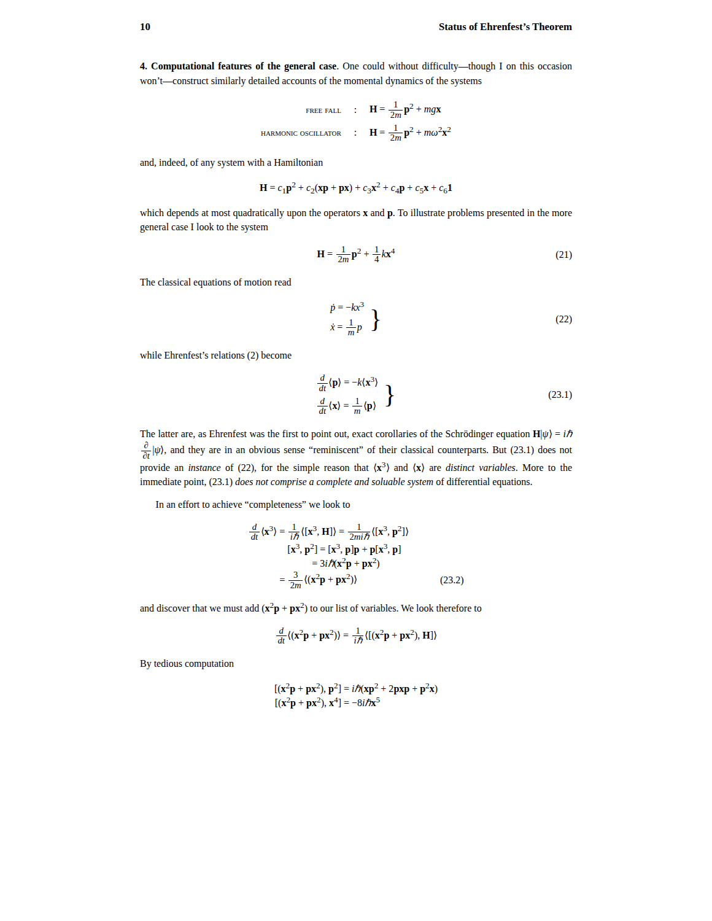10 Status of Ehrenfest’s Theorem
4. Computational features of the general case. One could without difficulty—though I on this occasion won’t—construct similarly detailed accounts of the momental dynamics of the systems
| free fall | : | H = 1 2 m p 2 + mg x |
| harmonic oscillator | : | H = 1 2 m p 2 + mω 2 x 2 |
and, indeed, of any system with a Hamiltonian
H = c1p2 + c2(xp + px) + c3x2 + c4p + c5x + c61
which depends at most quadratically upon the operators x and p. To illustrate problems presented in the more general case I look to the system
H = 12m p2 + 14 kx4 (21)
The classical equations of motion read
ṗ = −kx3 ẋ = 1 m p } (22)
while Ehrenfest’s relations (2) become
ddt⟨p⟩ = −k⟨x3⟩ ddt⟨x⟩ = 1 m⟨p⟩ } (23.1)
The latter are, as Ehrenfest was the first to point out, exact corollaries of the Schrödinger equation H|ψ⟩ = iℏ∂∂t|ψ⟩, and they are in an obvious sense “reminiscent” of their classical counterparts. But (23.1) does not provide an instance of (22), for the simple reason that ⟨x3⟩ and ⟨x⟩ are distinct variables. More to the immediate point, (23.1) does not comprise a complete and soluable system of differential equations.
In an effort to achieve “completeness” we look to
ddt⟨x3⟩ =
1 iℏ⟨[x3, H]⟩ = 12miℏ⟨[x3, p2]⟩
[x3, p2] = [x3, p]p + p[x3, p]
= 3iℏ(x2p + px2)
=
32m⟨(x2p + px2)⟩
(23.2)
and discover that we must add (x2p + px2) to our list of variables. We look therefore to
ddt⟨(x2p + px2)⟩ = 1 iℏ⟨[(x2p + px2), H]⟩
By tedious computation
[(x2p + px2), p2] =
iℏ(xp2 + 2pxp + p2x)
[(x2p + px2), x4] =
−8iℏ x5